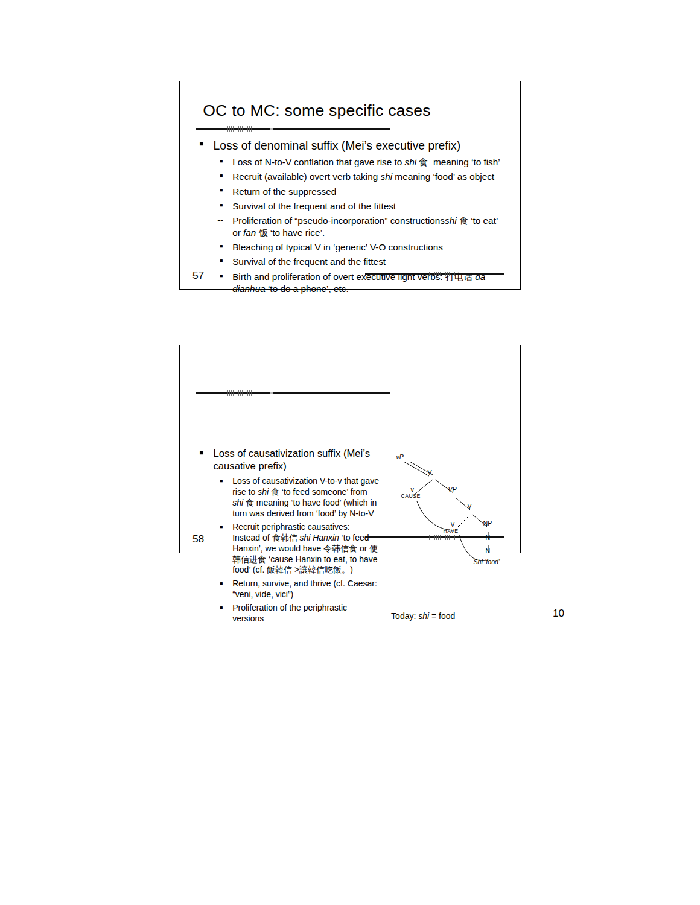OC to MC: some specific cases
Loss of denominal suffix (Mei’s executive prefix)
Loss of N-to-V conflation that gave rise to shi 食 meaning ‘to fish’
Recruit (available) overt verb taking shi meaning ‘food’ as object
Return of the suppressed
Survival of the frequent and of the fittest
Proliferation of “pseudo-incorporation” constructionsshi 食 ‘to eat’ or fan 饭 ‘to have rice’.
Bleaching of typical V in ‘generic’ V-O constructions
Survival of the frequent and the fittest
Birth and proliferation of overt executive light verbs: 打电话 da dianhua ‘to do a phone’, etc.
57
Loss of causativization suffix (Mei’s causative prefix)
Loss of causativization V-to-v that gave rise to shi 食 ‘to feed someone’ from shi 食 meaning ‘to have food’ (which in turn was derived from ‘food’ by N-to-V
Recruit periphrastic causatives: Instead of 食韩信 shi Hanxin ‘to feed Hanxin’, we would have 令韩信食 or 使韩信进食 ‘cause Hanxin to eat, to have food’ (cf. 飯韓信 >讓韓信吃飯。)
Return, survive, and thrive (cf. Caesar: “veni, vide, vici”)
Proliferation of the periphrastic versions
vP V v CAUSE VP V V HAVE NP N N Shi ‘food’
Today: shi = food
58
10